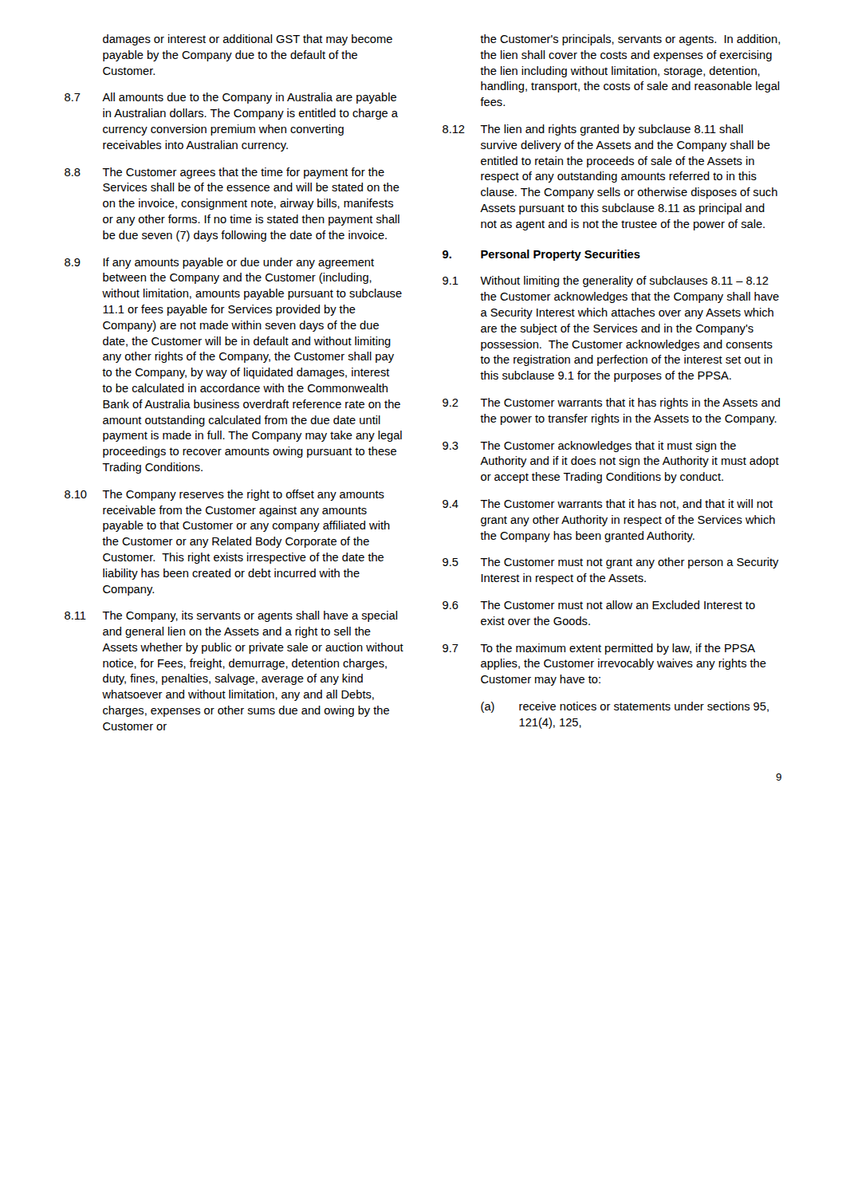damages or interest or additional GST that may become payable by the Company due to the default of the Customer.
8.7
All amounts due to the Company in Australia are payable in Australian dollars. The Company is entitled to charge a currency conversion premium when converting receivables into Australian currency.
8.8
The Customer agrees that the time for payment for the Services shall be of the essence and will be stated on the on the invoice, consignment note, airway bills, manifests or any other forms. If no time is stated then payment shall be due seven (7) days following the date of the invoice.
8.9
If any amounts payable or due under any agreement between the Company and the Customer (including, without limitation, amounts payable pursuant to subclause 11.1 or fees payable for Services provided by the Company) are not made within seven days of the due date, the Customer will be in default and without limiting any other rights of the Company, the Customer shall pay to the Company, by way of liquidated damages, interest to be calculated in accordance with the Commonwealth Bank of Australia business overdraft reference rate on the amount outstanding calculated from the due date until payment is made in full. The Company may take any legal proceedings to recover amounts owing pursuant to these Trading Conditions.
8.10
The Company reserves the right to offset any amounts receivable from the Customer against any amounts payable to that Customer or any company affiliated with the Customer or any Related Body Corporate of the Customer. This right exists irrespective of the date the liability has been created or debt incurred with the Company.
8.11
The Company, its servants or agents shall have a special and general lien on the Assets and a right to sell the Assets whether by public or private sale or auction without notice, for Fees, freight, demurrage, detention charges, duty, fines, penalties, salvage, average of any kind whatsoever and without limitation, any and all Debts, charges, expenses or other sums due and owing by the Customer or
the Customer's principals, servants or agents. In addition, the lien shall cover the costs and expenses of exercising the lien including without limitation, storage, detention, handling, transport, the costs of sale and reasonable legal fees.
8.12
The lien and rights granted by subclause 8.11 shall survive delivery of the Assets and the Company shall be entitled to retain the proceeds of sale of the Assets in respect of any outstanding amounts referred to in this clause. The Company sells or otherwise disposes of such Assets pursuant to this subclause 8.11 as principal and not as agent and is not the trustee of the power of sale.
9. Personal Property Securities
9.1
Without limiting the generality of subclauses 8.11 – 8.12 the Customer acknowledges that the Company shall have a Security Interest which attaches over any Assets which are the subject of the Services and in the Company's possession. The Customer acknowledges and consents to the registration and perfection of the interest set out in this subclause 9.1 for the purposes of the PPSA.
9.2
The Customer warrants that it has rights in the Assets and the power to transfer rights in the Assets to the Company.
9.3
The Customer acknowledges that it must sign the Authority and if it does not sign the Authority it must adopt or accept these Trading Conditions by conduct.
9.4
The Customer warrants that it has not, and that it will not grant any other Authority in respect of the Services which the Company has been granted Authority.
9.5
The Customer must not grant any other person a Security Interest in respect of the Assets.
9.6
The Customer must not allow an Excluded Interest to exist over the Goods.
9.7
To the maximum extent permitted by law, if the PPSA applies, the Customer irrevocably waives any rights the Customer may have to:
(a)
receive notices or statements under sections 95, 121(4), 125,
9